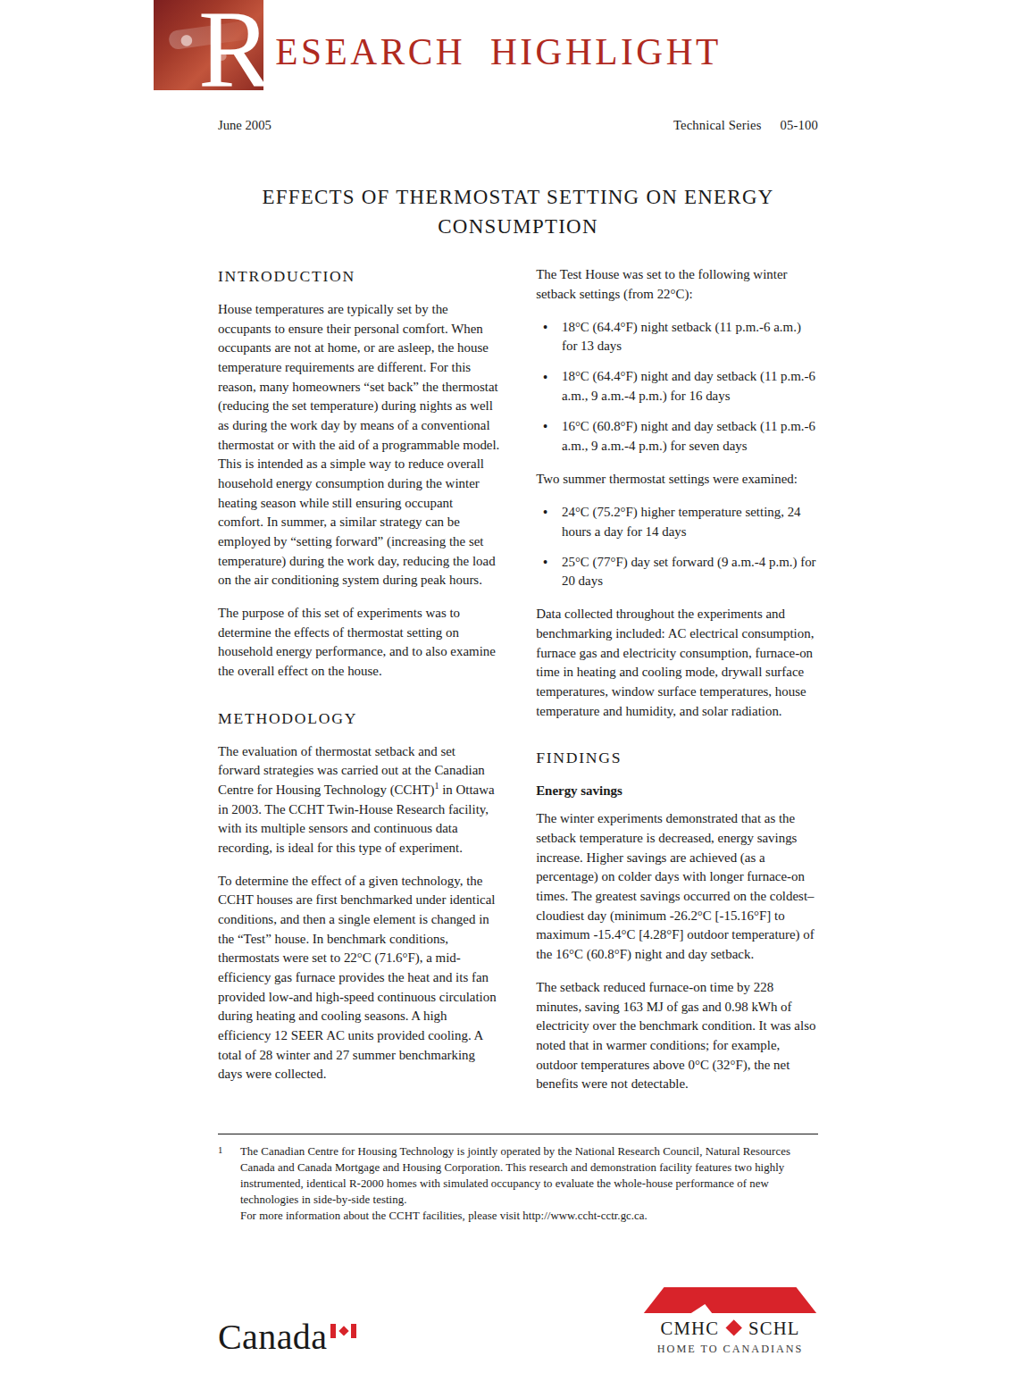R
ESEARCH HIGHLIGHT
June 2005
Technical Series05-100
Effects of Thermostat Setting on Energy Consumption
Introduction
House temperatures are typically set by the occupants to ensure their personal comfort. When occupants are not at home, or are asleep, the house temperature requirements are different. For this reason, many homeowners “set back” the thermostat (reducing the set temperature) during nights as well as during the work day by means of a conventional thermostat or with the aid of a programmable model. This is intended as a simple way to reduce overall household energy consumption during the winter heating season while still ensuring occupant comfort. In summer, a similar strategy can be employed by “setting forward” (increasing the set temperature) during the work day, reducing the load on the air conditioning system during peak hours.
The purpose of this set of experiments was to determine the effects of thermostat setting on household energy performance, and to also examine the overall effect on the house.
Methodology
The evaluation of thermostat setback and set forward strategies was carried out at the Canadian Centre for Housing Technology (CCHT)1 in Ottawa in 2003. The CCHT Twin-House Research facility, with its multiple sensors and continuous data recording, is ideal for this type of experiment.
To determine the effect of a given technology, the CCHT houses are first benchmarked under identical conditions, and then a single element is changed in the “Test” house. In benchmark conditions, thermostats were set to 22°C (71.6°F), a mid-efficiency gas furnace provides the heat and its fan provided low-and high-speed continuous circulation during heating and cooling seasons. A high efficiency 12 SEER AC units provided cooling. A total of 28 winter and 27 summer benchmarking days were collected.
The Test House was set to the following winter setback settings (from 22°C):
18°C (64.4°F) night setback (11 p.m.-6 a.m.) for 13 days
18°C (64.4°F) night and day setback (11 p.m.-6 a.m., 9 a.m.-4 p.m.) for 16 days
16°C (60.8°F) night and day setback (11 p.m.-6 a.m., 9 a.m.-4 p.m.) for seven days
Two summer thermostat settings were examined:
24°C (75.2°F) higher temperature setting, 24 hours a day for 14 days
25°C (77°F) day set forward (9 a.m.-4 p.m.) for 20 days
Data collected throughout the experiments and benchmarking included: AC electrical consumption, furnace gas and electricity consumption, furnace-on time in heating and cooling mode, drywall surface temperatures, window surface temperatures, house temperature and humidity, and solar radiation.
Findings
Energy savings
The winter experiments demonstrated that as the setback temperature is decreased, energy savings increase. Higher savings are achieved (as a percentage) on colder days with longer furnace-on times. The greatest savings occurred on the coldest–cloudiest day (minimum -26.2°C [-15.16°F] to maximum -15.4°C [4.28°F] outdoor temperature) of the 16°C (60.8°F) night and day setback.
The setback reduced furnace-on time by 228 minutes, saving 163 MJ of gas and 0.98 kWh of electricity over the benchmark condition. It was also noted that in warmer conditions; for example, outdoor temperatures above 0°C (32°F), the net benefits were not detectable.
1 The Canadian Centre for Housing Technology is jointly operated by the National Research Council, Natural Resources Canada and Canada Mortgage and Housing Corporation. This research and demonstration facility features two highly instrumented, identical R-2000 homes with simulated occupancy to evaluate the whole-house performance of new technologies in side-by-side testing.
For more information about the CCHT facilities, please visit http://www.ccht-cctr.gc.ca.
Canada
CMHC SCHL
Home to Canadians